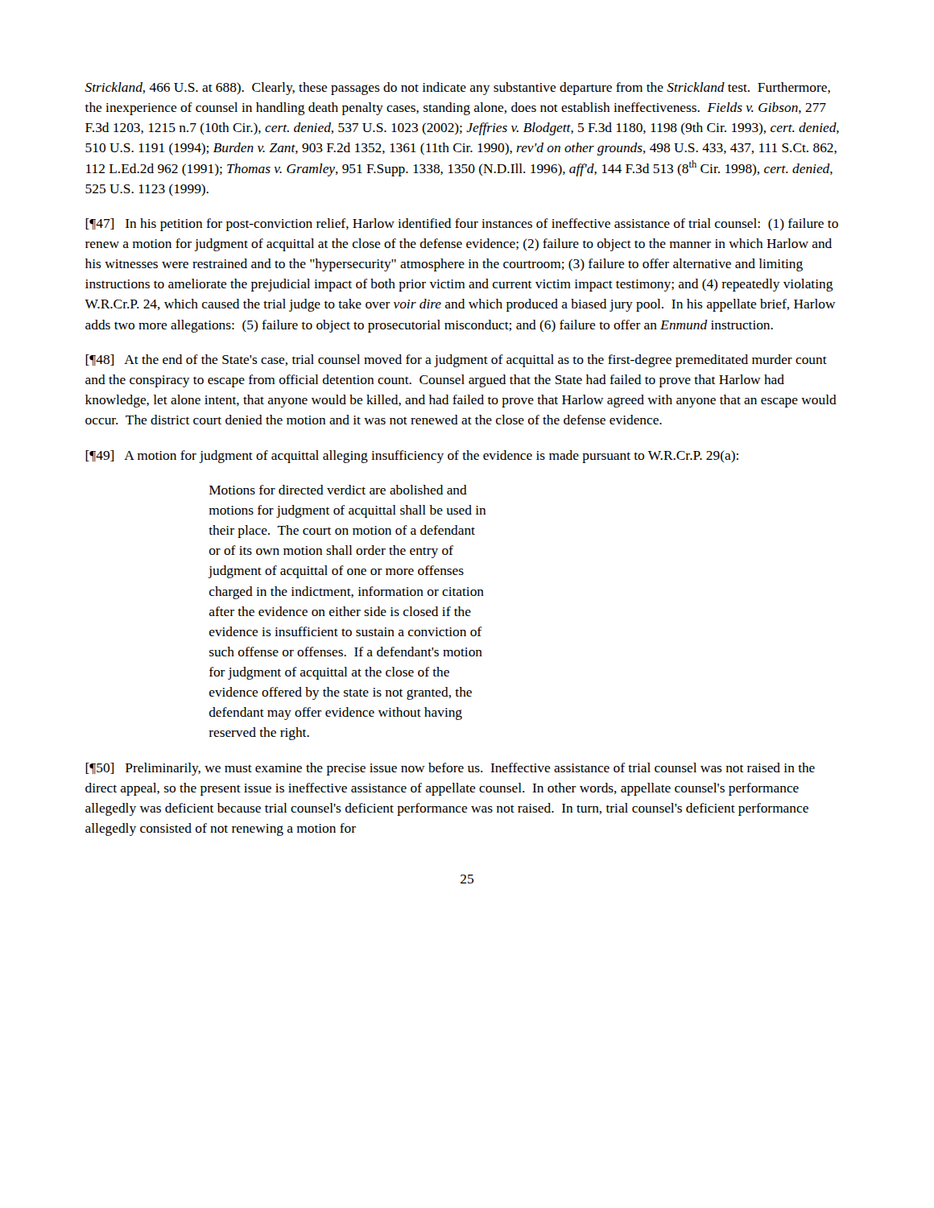Strickland, 466 U.S. at 688). Clearly, these passages do not indicate any substantive departure from the Strickland test. Furthermore, the inexperience of counsel in handling death penalty cases, standing alone, does not establish ineffectiveness. Fields v. Gibson, 277 F.3d 1203, 1215 n.7 (10th Cir.), cert. denied, 537 U.S. 1023 (2002); Jeffries v. Blodgett, 5 F.3d 1180, 1198 (9th Cir. 1993), cert. denied, 510 U.S. 1191 (1994); Burden v. Zant, 903 F.2d 1352, 1361 (11th Cir. 1990), rev'd on other grounds, 498 U.S. 433, 437, 111 S.Ct. 862, 112 L.Ed.2d 962 (1991); Thomas v. Gramley, 951 F.Supp. 1338, 1350 (N.D.Ill. 1996), aff'd, 144 F.3d 513 (8th Cir. 1998), cert. denied, 525 U.S. 1123 (1999).
[¶47] In his petition for post-conviction relief, Harlow identified four instances of ineffective assistance of trial counsel: (1) failure to renew a motion for judgment of acquittal at the close of the defense evidence; (2) failure to object to the manner in which Harlow and his witnesses were restrained and to the "hypersecurity" atmosphere in the courtroom; (3) failure to offer alternative and limiting instructions to ameliorate the prejudicial impact of both prior victim and current victim impact testimony; and (4) repeatedly violating W.R.Cr.P. 24, which caused the trial judge to take over voir dire and which produced a biased jury pool. In his appellate brief, Harlow adds two more allegations: (5) failure to object to prosecutorial misconduct; and (6) failure to offer an Enmund instruction.
[¶48] At the end of the State's case, trial counsel moved for a judgment of acquittal as to the first-degree premeditated murder count and the conspiracy to escape from official detention count. Counsel argued that the State had failed to prove that Harlow had knowledge, let alone intent, that anyone would be killed, and had failed to prove that Harlow agreed with anyone that an escape would occur. The district court denied the motion and it was not renewed at the close of the defense evidence.
[¶49] A motion for judgment of acquittal alleging insufficiency of the evidence is made pursuant to W.R.Cr.P. 29(a):
Motions for directed verdict are abolished and motions for judgment of acquittal shall be used in their place. The court on motion of a defendant or of its own motion shall order the entry of judgment of acquittal of one or more offenses charged in the indictment, information or citation after the evidence on either side is closed if the evidence is insufficient to sustain a conviction of such offense or offenses. If a defendant's motion for judgment of acquittal at the close of the evidence offered by the state is not granted, the defendant may offer evidence without having reserved the right.
[¶50] Preliminarily, we must examine the precise issue now before us. Ineffective assistance of trial counsel was not raised in the direct appeal, so the present issue is ineffective assistance of appellate counsel. In other words, appellate counsel's performance allegedly was deficient because trial counsel's deficient performance was not raised. In turn, trial counsel's deficient performance allegedly consisted of not renewing a motion for
25